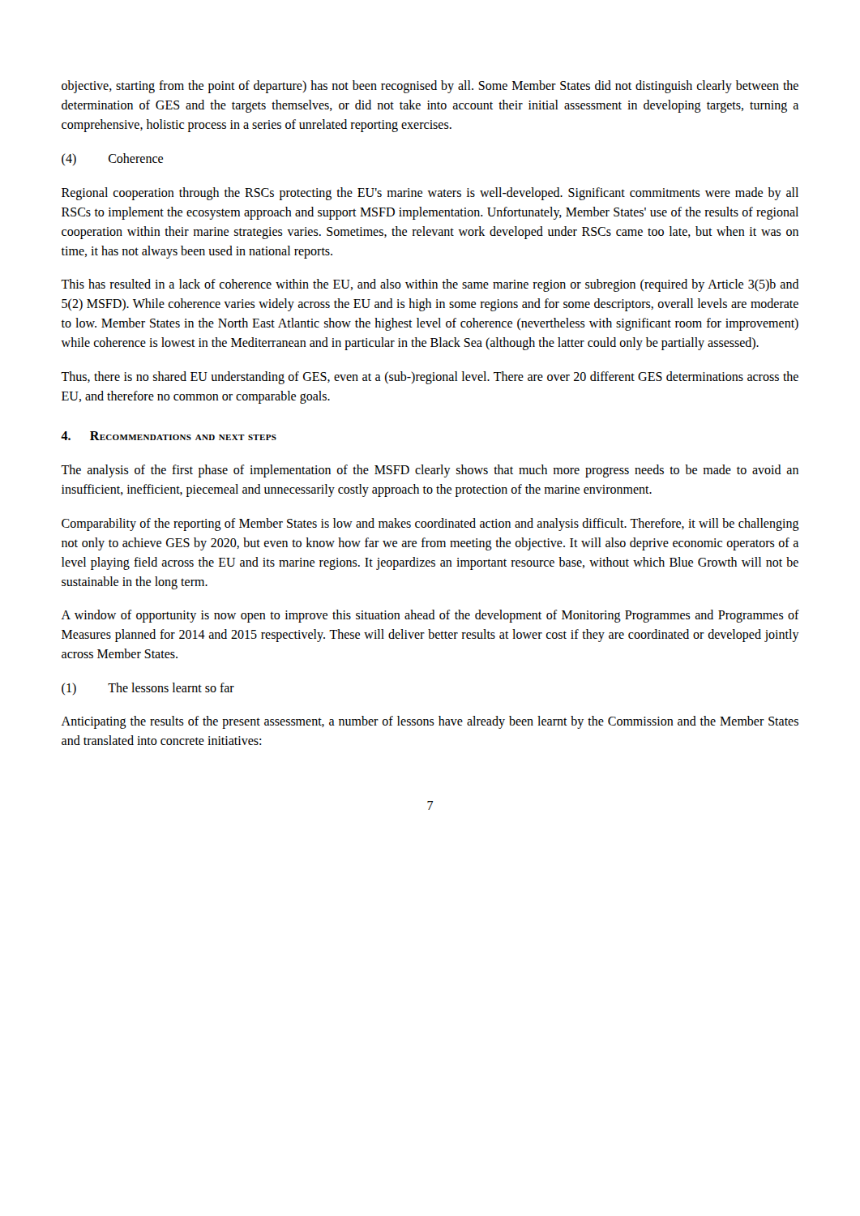objective, starting from the point of departure) has not been recognised by all. Some Member States did not distinguish clearly between the determination of GES and the targets themselves, or did not take into account their initial assessment in developing targets, turning a comprehensive, holistic process in a series of unrelated reporting exercises.
(4) Coherence
Regional cooperation through the RSCs protecting the EU's marine waters is well-developed. Significant commitments were made by all RSCs to implement the ecosystem approach and support MSFD implementation. Unfortunately, Member States' use of the results of regional cooperation within their marine strategies varies. Sometimes, the relevant work developed under RSCs came too late, but when it was on time, it has not always been used in national reports.
This has resulted in a lack of coherence within the EU, and also within the same marine region or subregion (required by Article 3(5)b and 5(2) MSFD). While coherence varies widely across the EU and is high in some regions and for some descriptors, overall levels are moderate to low. Member States in the North East Atlantic show the highest level of coherence (nevertheless with significant room for improvement) while coherence is lowest in the Mediterranean and in particular in the Black Sea (although the latter could only be partially assessed).
Thus, there is no shared EU understanding of GES, even at a (sub-)regional level. There are over 20 different GES determinations across the EU, and therefore no common or comparable goals.
4. Recommendations and next steps
The analysis of the first phase of implementation of the MSFD clearly shows that much more progress needs to be made to avoid an insufficient, inefficient, piecemeal and unnecessarily costly approach to the protection of the marine environment.
Comparability of the reporting of Member States is low and makes coordinated action and analysis difficult. Therefore, it will be challenging not only to achieve GES by 2020, but even to know how far we are from meeting the objective. It will also deprive economic operators of a level playing field across the EU and its marine regions. It jeopardizes an important resource base, without which Blue Growth will not be sustainable in the long term.
A window of opportunity is now open to improve this situation ahead of the development of Monitoring Programmes and Programmes of Measures planned for 2014 and 2015 respectively. These will deliver better results at lower cost if they are coordinated or developed jointly across Member States.
(1) The lessons learnt so far
Anticipating the results of the present assessment, a number of lessons have already been learnt by the Commission and the Member States and translated into concrete initiatives:
7